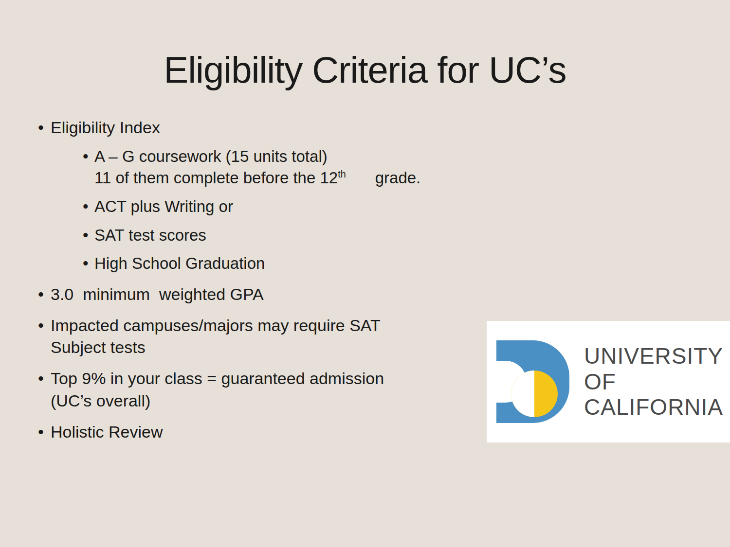Eligibility Criteria for UC’s
Eligibility Index
A – G coursework (15 units total)
11 of them complete before the 12th grade.
ACT plus Writing or
SAT test scores
High School Graduation
3.0 minimum weighted GPA
Impacted campuses/majors may require SAT Subject tests
Top 9% in your class = guaranteed admission (UC’s overall)
Holistic Review
UNIVERSITY
OF
CALIFORNIA